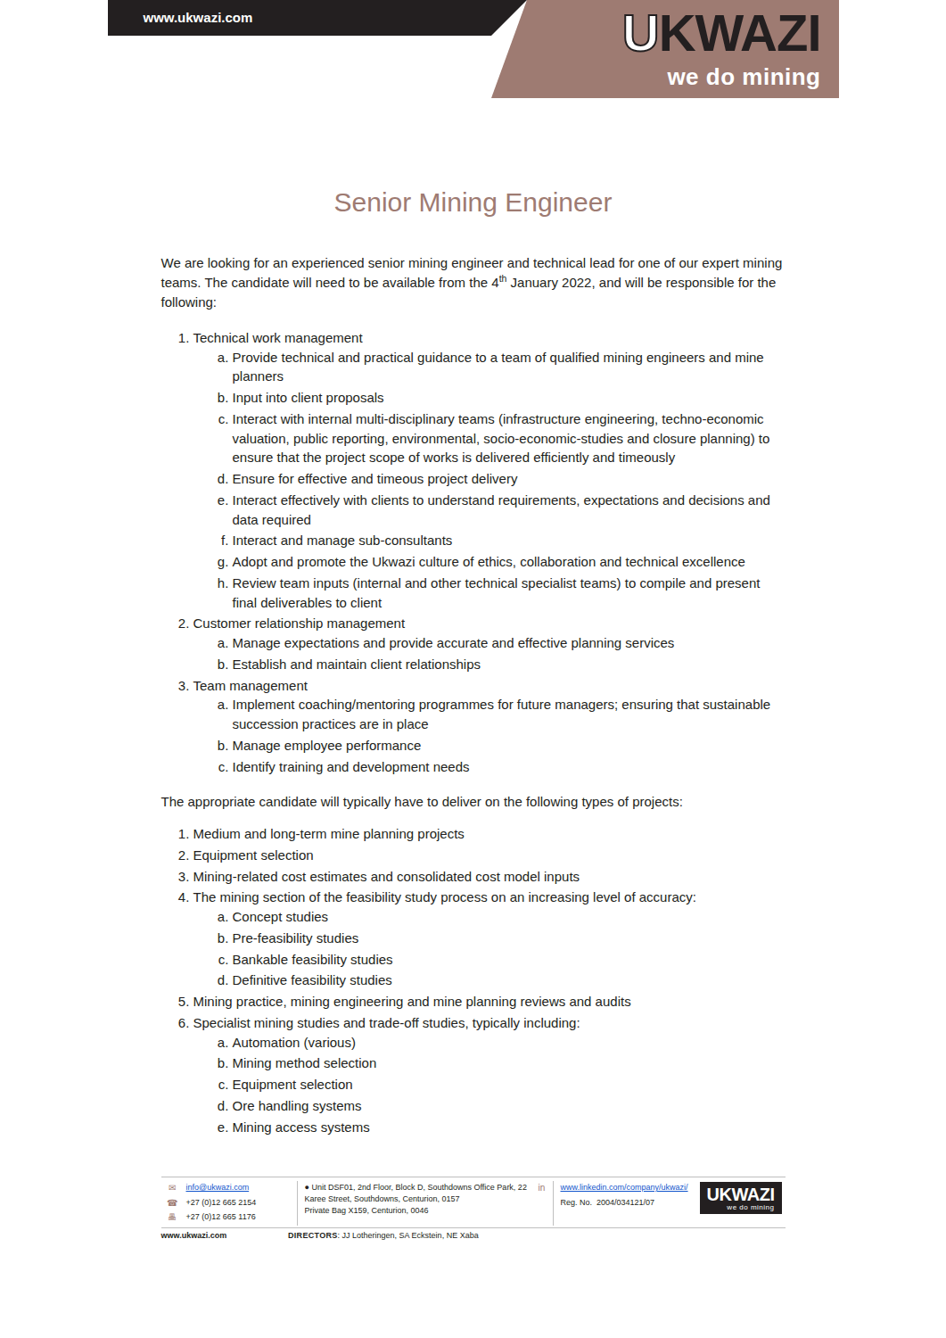www.ukwazi.com
UKWAZI
we do mining
Senior Mining Engineer
We are looking for an experienced senior mining engineer and technical lead for one of our expert mining teams. The candidate will need to be available from the 4th January 2022, and will be responsible for the following:
Technical work management
Provide technical and practical guidance to a team of qualified mining engineers and mine planners
Input into client proposals
Interact with internal multi-disciplinary teams (infrastructure engineering, techno-economic valuation, public reporting, environmental, socio-economic-studies and closure planning) to ensure that the project scope of works is delivered efficiently and timeously
Ensure for effective and timeous project delivery
Interact effectively with clients to understand requirements, expectations and decisions and data required
Interact and manage sub-consultants
Adopt and promote the Ukwazi culture of ethics, collaboration and technical excellence
Review team inputs (internal and other technical specialist teams) to compile and present final deliverables to client
Customer relationship management
Manage expectations and provide accurate and effective planning services
Establish and maintain client relationships
Team management
Implement coaching/mentoring programmes for future managers; ensuring that sustainable succession practices are in place
Manage employee performance
Identify training and development needs
The appropriate candidate will typically have to deliver on the following types of projects:
Medium and long-term mine planning projects
Equipment selection
Mining-related cost estimates and consolidated cost model inputs
The mining section of the feasibility study process on an increasing level of accuracy:
Concept studies
Pre-feasibility studies
Bankable feasibility studies
Definitive feasibility studies
Mining practice, mining engineering and mine planning reviews and audits
Specialist mining studies and trade-off studies, typically including:
Automation (various)
Mining method selection
Equipment selection
Ore handling systems
Mining access systems
| ✉ | info@ukwazi.com | ● Unit DSF01, 2nd Floor, Block D, Southdowns Office Park, 22 Karee Street, Southdowns, Centurion, 0157 Private Bag X159, Centurion, 0046 | in | www.linkedin.com/company/ukwazi/ | UKWAZI we do mining |
| ☎ | +27 (0)12 665 2154 | | Reg. No. 2004/034121/07 |
| 🖶 | +27 (0)12 665 1176 | |
www.ukwazi.com DIRECTORS: JJ Lotheringen, SA Eckstein, NE Xaba